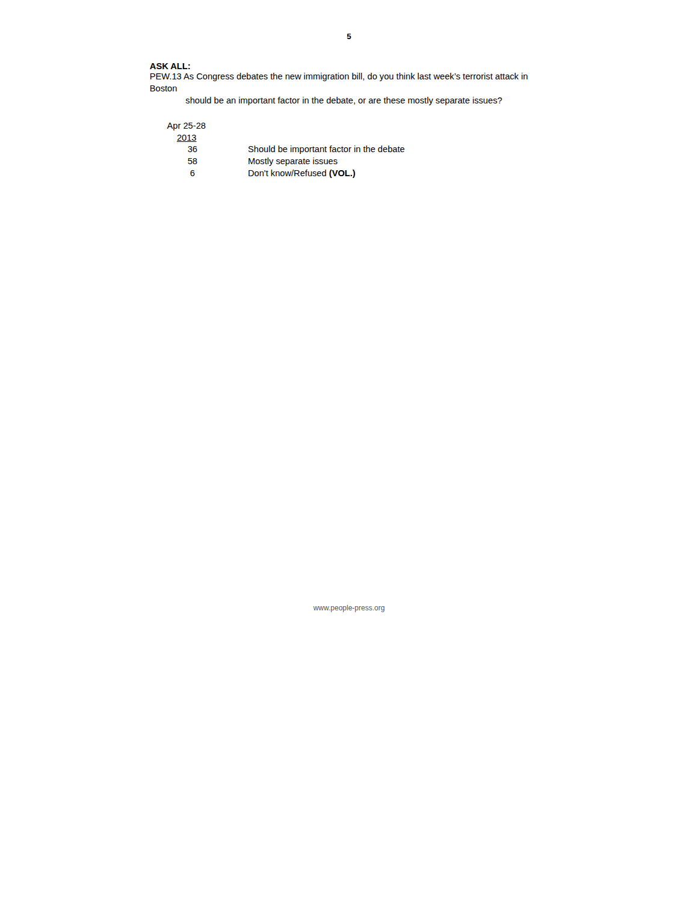5
ASK ALL:
PEW.13 As Congress debates the new immigration bill, do you think last week’s terrorist attack in Boston should be an important factor in the debate, or are these mostly separate issues?
Apr 25-28
2013
| 36 | Should be important factor in the debate |
| 58 | Mostly separate issues |
| 6 | Don't know/Refused (VOL.) |
www.people-press.org